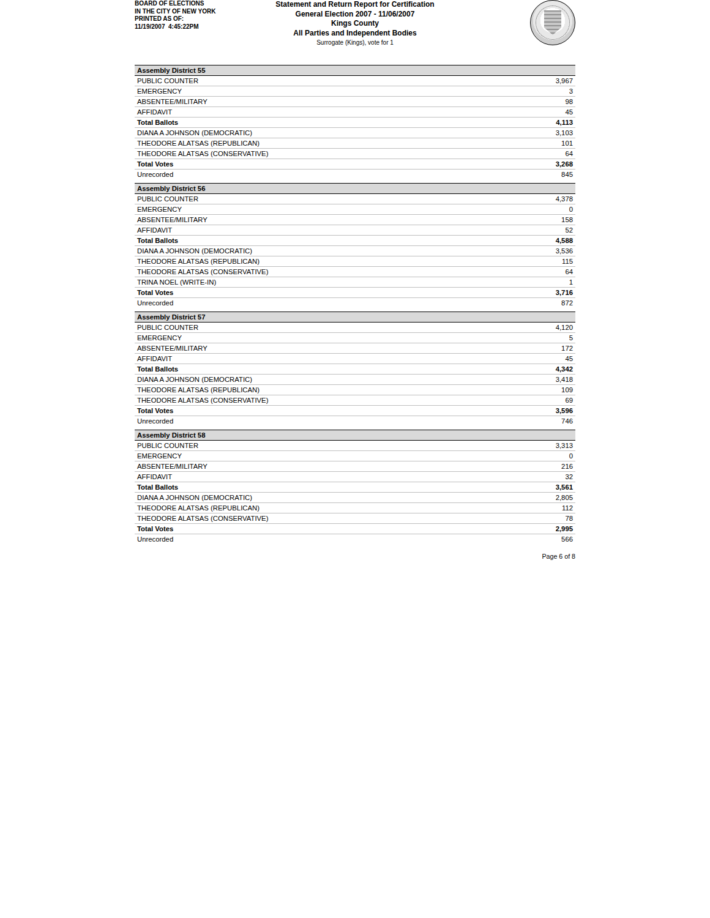BOARD OF ELECTIONS
IN THE CITY OF NEW YORK
PRINTED AS OF:
11/19/2007 4:45:22PM
Statement and Return Report for Certification
General Election 2007 - 11/06/2007
Kings County
All Parties and Independent Bodies
Surrogate (Kings), vote for 1
Assembly District 55
| PUBLIC COUNTER | 3,967 |
| EMERGENCY | 3 |
| ABSENTEE/MILITARY | 98 |
| AFFIDAVIT | 45 |
| Total Ballots | 4,113 |
| DIANA A JOHNSON (DEMOCRATIC) | 3,103 |
| THEODORE ALATSAS (REPUBLICAN) | 101 |
| THEODORE ALATSAS (CONSERVATIVE) | 64 |
| Total Votes | 3,268 |
| Unrecorded | 845 |
Assembly District 56
| PUBLIC COUNTER | 4,378 |
| EMERGENCY | 0 |
| ABSENTEE/MILITARY | 158 |
| AFFIDAVIT | 52 |
| Total Ballots | 4,588 |
| DIANA A JOHNSON (DEMOCRATIC) | 3,536 |
| THEODORE ALATSAS (REPUBLICAN) | 115 |
| THEODORE ALATSAS (CONSERVATIVE) | 64 |
| TRINA NOEL (WRITE-IN) | 1 |
| Total Votes | 3,716 |
| Unrecorded | 872 |
Assembly District 57
| PUBLIC COUNTER | 4,120 |
| EMERGENCY | 5 |
| ABSENTEE/MILITARY | 172 |
| AFFIDAVIT | 45 |
| Total Ballots | 4,342 |
| DIANA A JOHNSON (DEMOCRATIC) | 3,418 |
| THEODORE ALATSAS (REPUBLICAN) | 109 |
| THEODORE ALATSAS (CONSERVATIVE) | 69 |
| Total Votes | 3,596 |
| Unrecorded | 746 |
Assembly District 58
| PUBLIC COUNTER | 3,313 |
| EMERGENCY | 0 |
| ABSENTEE/MILITARY | 216 |
| AFFIDAVIT | 32 |
| Total Ballots | 3,561 |
| DIANA A JOHNSON (DEMOCRATIC) | 2,805 |
| THEODORE ALATSAS (REPUBLICAN) | 112 |
| THEODORE ALATSAS (CONSERVATIVE) | 78 |
| Total Votes | 2,995 |
| Unrecorded | 566 |
Page 6 of 8